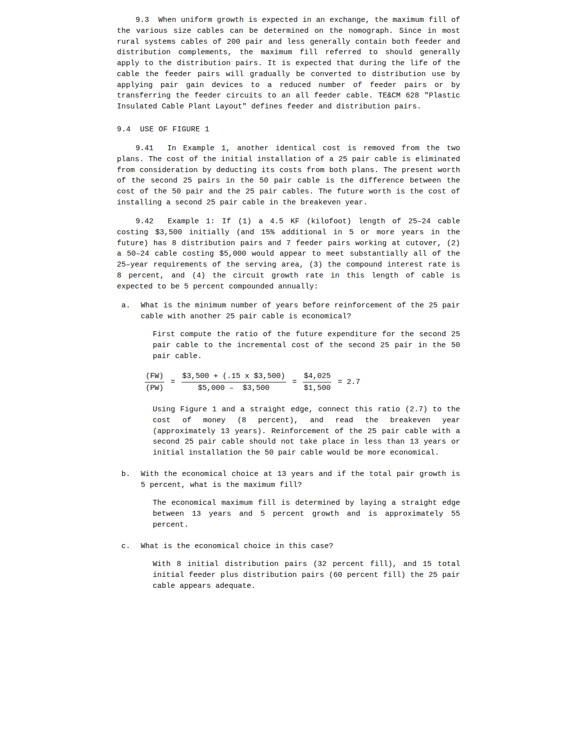9.3 When uniform growth is expected in an exchange, the maximum fill of the various size cables can be determined on the nomograph. Since in most rural systems cables of 200 pair and less generally contain both feeder and distribution complements, the maximum fill referred to should generally apply to the distribution pairs. It is expected that during the life of the cable the feeder pairs will gradually be converted to distribution use by applying pair gain devices to a reduced number of feeder pairs or by transferring the feeder circuits to an all feeder cable. TE&CM 628 "Plastic Insulated Cable Plant Layout" defines feeder and distribution pairs.
9.4 USE OF FIGURE 1
9.41 In Example 1, another identical cost is removed from the two plans. The cost of the initial installation of a 25 pair cable is eliminated from consideration by deducting its costs from both plans. The present worth of the second 25 pairs in the 50 pair cable is the difference between the cost of the 50 pair and the 25 pair cables. The future worth is the cost of installing a second 25 pair cable in the breakeven year.
9.42 Example 1: If (1) a 4.5 KF (kilofoot) length of 25–24 cable costing $3,500 initially (and 15% additional in 5 or more years in the future) has 8 distribution pairs and 7 feeder pairs working at cutover, (2) a 50–24 cable costing $5,000 would appear to meet substantially all of the 25–year requirements of the serving area, (3) the compound interest rate is 8 percent, and (4) the circuit growth rate in this length of cable is expected to be 5 percent compounded annually:
a.
What is the minimum number of years before reinforcement of the 25 pair cable with another 25 pair cable is economical?
First compute the ratio of the future expenditure for the second 25 pair cable to the incremental cost of the second 25 pair in the 50 pair cable.
| (FW) (PW) | = | $3,500 + (.15 x $3,500) $5,000 – $3,500 | = | $4,025 $1,500 | = 2.7 |
Using Figure 1 and a straight edge, connect this ratio (2.7) to the cost of money (8 percent), and read the breakeven year (approximately 13 years). Reinforcement of the 25 pair cable with a second 25 pair cable should not take place in less than 13 years or initial installation the 50 pair cable would be more economical.
b.
With the economical choice at 13 years and if the total pair growth is 5 percent, what is the maximum fill?
The economical maximum fill is determined by laying a straight edge between 13 years and 5 percent growth and is approximately 55 percent.
c.
What is the economical choice in this case?
With 8 initial distribution pairs (32 percent fill), and 15 total initial feeder plus distribution pairs (60 percent fill) the 25 pair cable appears adequate.